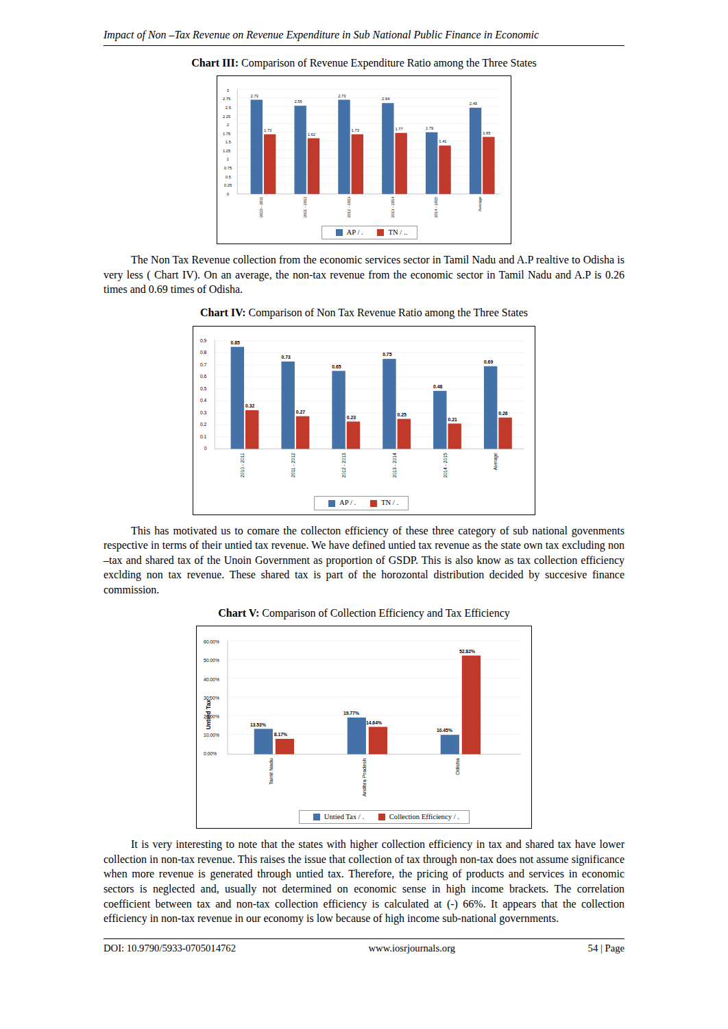Impact of Non –Tax Revenue on Revenue Expenditure in Sub National Public Finance in Economic
Chart III: Comparison of Revenue Expenditure Ratio among the Three States
3 2.75 2.5 2.25 2 1.75 1.5 1.25 1 0.75 0.5 0.25 0 2.73 1.73 2.55 1.62 2.73 1.73 2.64 1.77 1.79 1.41 2.49 1.65 2010 - 2011 2011 - 2012 2012 - 2013 2013 - 2014 2014 - 2015 Average
AP / . TN / ..
The Non Tax Revenue collection from the economic services sector in Tamil Nadu and A.P realtive to Odisha is very less ( Chart IV). On an average, the non-tax revenue from the economic sector in Tamil Nadu and A.P is 0.26 times and 0.69 times of Odisha.
Chart IV: Comparison of Non Tax Revenue Ratio among the Three States
0.9 0.8 0.7 0.6 0.5 0.4 0.3 0.2 0.1 0 0.85 0.32 0.73 0.27 0.65 0.23 0.75 0.25 0.48 0.21 0.69 0.26 2010 - 2011 2011 - 2012 2012 - 2013 2013 - 2014 2014 - 2015 Average
AP / . TN / .
This has motivated us to comare the collecton efficiency of these three category of sub national govenments respective in terms of their untied tax revenue. We have defined untied tax revenue as the state own tax excluding non –tax and shared tax of the Unoin Government as proportion of GSDP. This is also know as tax collection efficiency exclding non tax revenue. These shared tax is part of the horozontal distribution decided by succesive finance commission.
Chart V: Comparison of Collection Efficiency and Tax Efficiency
60.00% 50.00% 40.00% 30.00% 20.00% 10.00% 0.00% Untied Tax . 13.53% 8.17% 19.77% 14.64% 10.45% 52.82% Tamil Nadu Andhra Pradesh Odisha
Untied Tax / . Collection Efficiency / .
It is very interesting to note that the states with higher collection efficiency in tax and shared tax have lower collection in non-tax revenue. This raises the issue that collection of tax through non-tax does not assume significance when more revenue is generated through untied tax. Therefore, the pricing of products and services in economic sectors is neglected and, usually not determined on economic sense in high income brackets. The correlation coefficient between tax and non-tax collection efficiency is calculated at (-) 66%. It appears that the collection efficiency in non-tax revenue in our economy is low because of high income sub-national governments.
DOI: 10.9790/5933-0705014762
www.iosrjournals.org
54 | Page